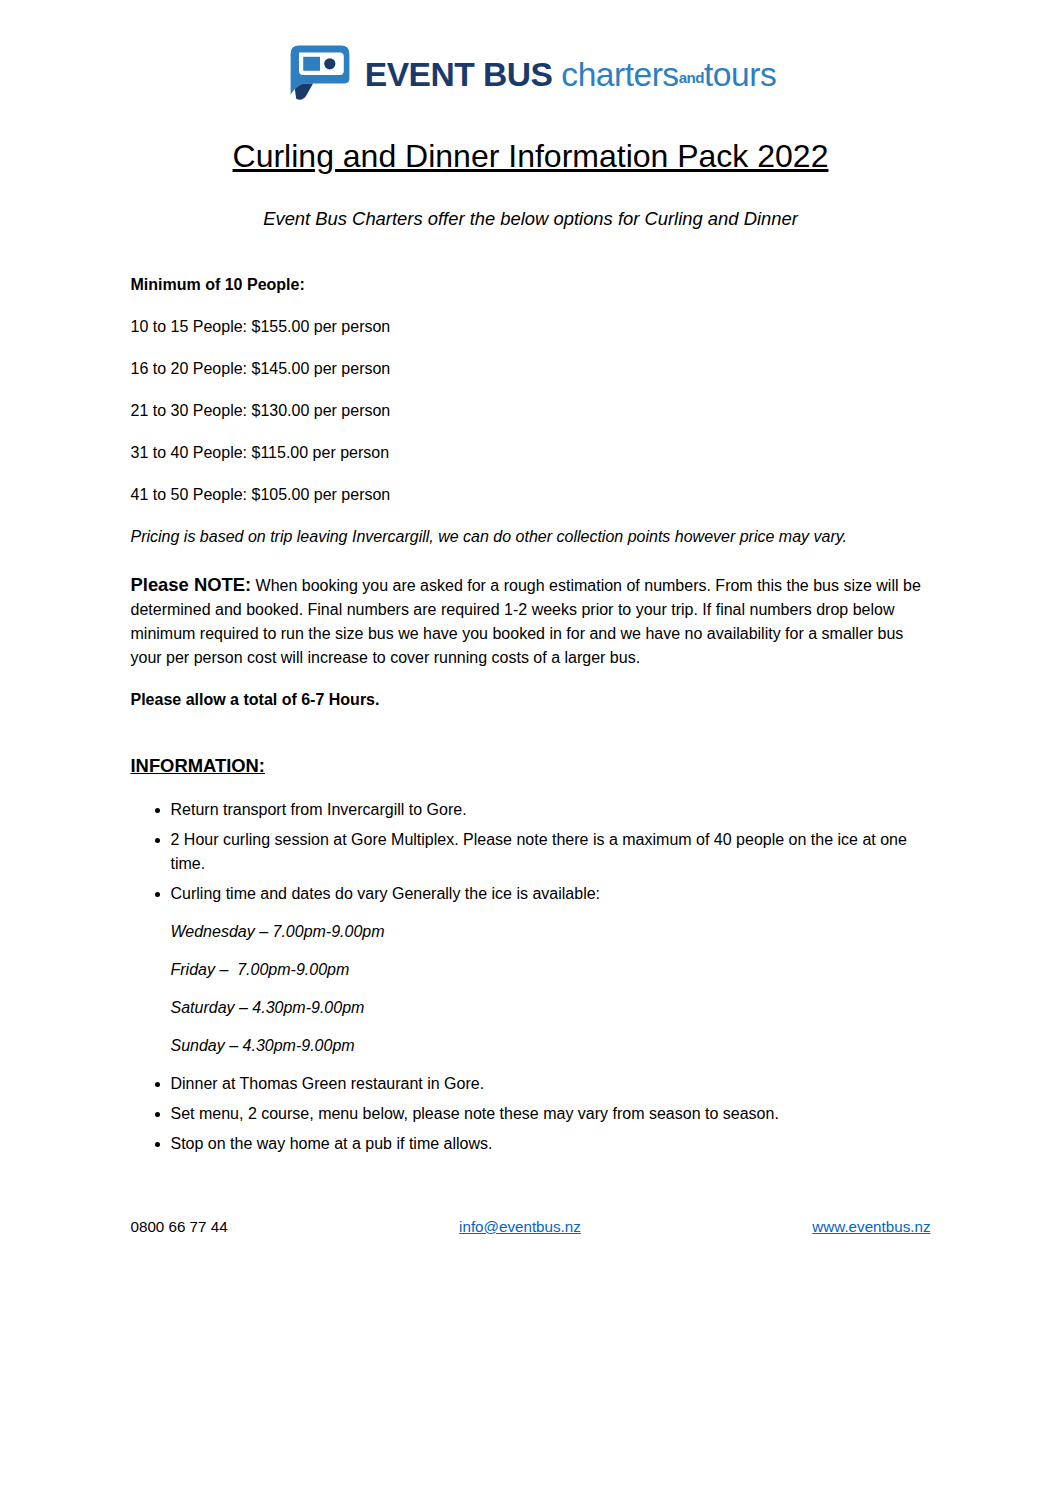EVENT BUS charters and tours
Curling and Dinner Information Pack 2022
Event Bus Charters offer the below options for Curling and Dinner
Minimum of 10 People:
10 to 15 People: $155.00 per person
16 to 20 People: $145.00 per person
21 to 30 People: $130.00 per person
31 to 40 People: $115.00 per person
41 to 50 People: $105.00 per person
Pricing is based on trip leaving Invercargill, we can do other collection points however price may vary.
Please NOTE: When booking you are asked for a rough estimation of numbers. From this the bus size will be determined and booked. Final numbers are required 1-2 weeks prior to your trip. If final numbers drop below minimum required to run the size bus we have you booked in for and we have no availability for a smaller bus your per person cost will increase to cover running costs of a larger bus.
Please allow a total of 6-7 Hours.
INFORMATION:
Return transport from Invercargill to Gore.
2 Hour curling session at Gore Multiplex. Please note there is a maximum of 40 people on the ice at one time.
Curling time and dates do vary Generally the ice is available:
Wednesday – 7.00pm-9.00pm
Friday – 7.00pm-9.00pm
Saturday – 4.30pm-9.00pm
Sunday – 4.30pm-9.00pm
Dinner at Thomas Green restaurant in Gore.
Set menu, 2 course, menu below, please note these may vary from season to season.
Stop on the way home at a pub if time allows.
0800 66 77 44 info@eventbus.nz www.eventbus.nz